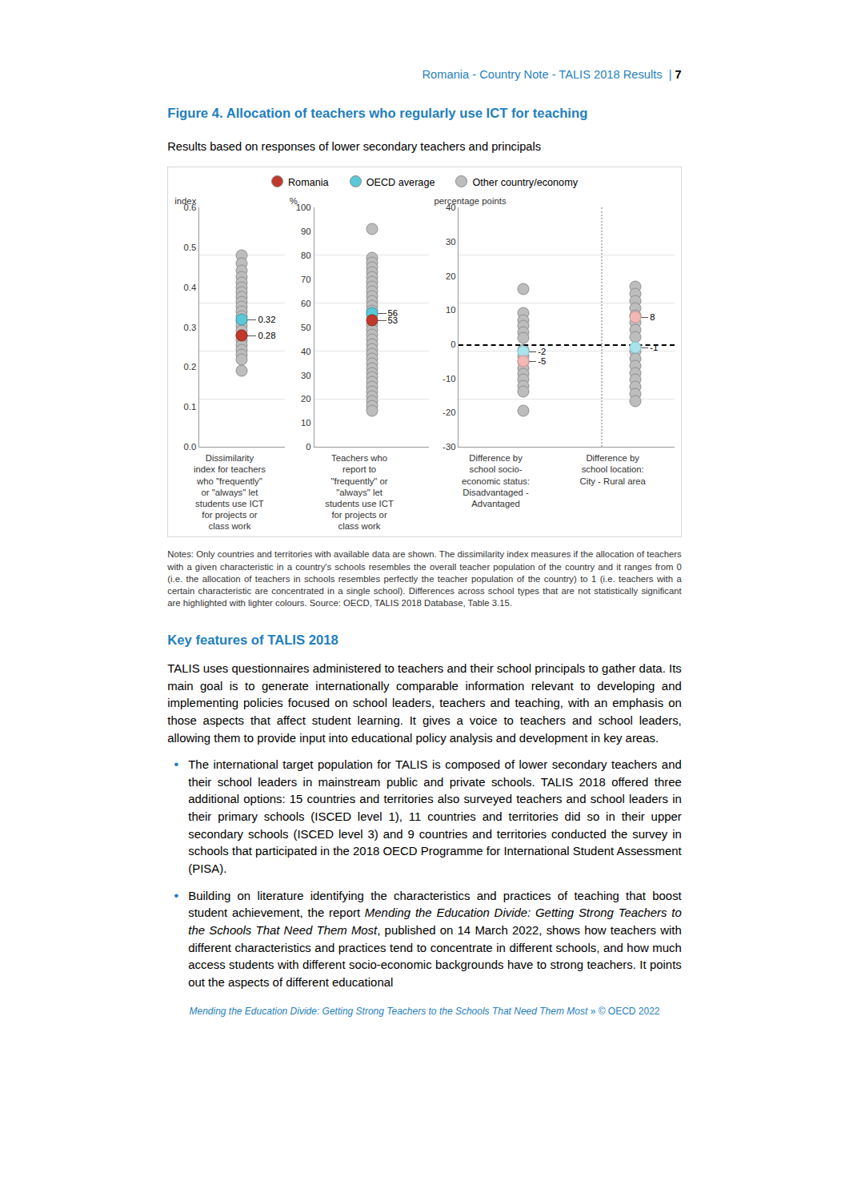Romania - Country Note - TALIS 2018 Results | 7
Figure 4. Allocation of teachers who regularly use ICT for teaching
Results based on responses of lower secondary teachers and principals
Romania
OECD average
Other country/economy
index
0.6 0.5 0.4 0.3 0.2 0.1 0.0
0.32
0.28
Dissimilarity
index for teachers
who "frequently"
or "always" let
students use ICT
for projects or
class work
%
100 90 80 70 60 50 40 30 20 10 0
56
53
Teachers who
report to
"frequently" or
"always" let
students use ICT
for projects or
class work
percentage points
40 30 20 10 0 -10 -20 -30
-2
-5
8
-1
Difference by
school socio-
economic status:
Disadvantaged -
Advantaged
Difference by
school location:
City - Rural area
Notes: Only countries and territories with available data are shown. The dissimilarity index measures if the allocation of teachers with a given characteristic in a country's schools resembles the overall teacher population of the country and it ranges from 0 (i.e. the allocation of teachers in schools resembles perfectly the teacher population of the country) to 1 (i.e. teachers with a certain characteristic are concentrated in a single school). Differences across school types that are not statistically significant are highlighted with lighter colours. Source: OECD, TALIS 2018 Database, Table 3.15.
Key features of TALIS 2018
TALIS uses questionnaires administered to teachers and their school principals to gather data. Its main goal is to generate internationally comparable information relevant to developing and implementing policies focused on school leaders, teachers and teaching, with an emphasis on those aspects that affect student learning. It gives a voice to teachers and school leaders, allowing them to provide input into educational policy analysis and development in key areas.
The international target population for TALIS is composed of lower secondary teachers and their school leaders in mainstream public and private schools. TALIS 2018 offered three additional options: 15 countries and territories also surveyed teachers and school leaders in their primary schools (ISCED level 1), 11 countries and territories did so in their upper secondary schools (ISCED level 3) and 9 countries and territories conducted the survey in schools that participated in the 2018 OECD Programme for International Student Assessment (PISA).
Building on literature identifying the characteristics and practices of teaching that boost student achievement, the report Mending the Education Divide: Getting Strong Teachers to the Schools That Need Them Most, published on 14 March 2022, shows how teachers with different characteristics and practices tend to concentrate in different schools, and how much access students with different socio-economic backgrounds have to strong teachers. It points out the aspects of different educational
Mending the Education Divide: Getting Strong Teachers to the Schools That Need Them Most » © OECD 2022